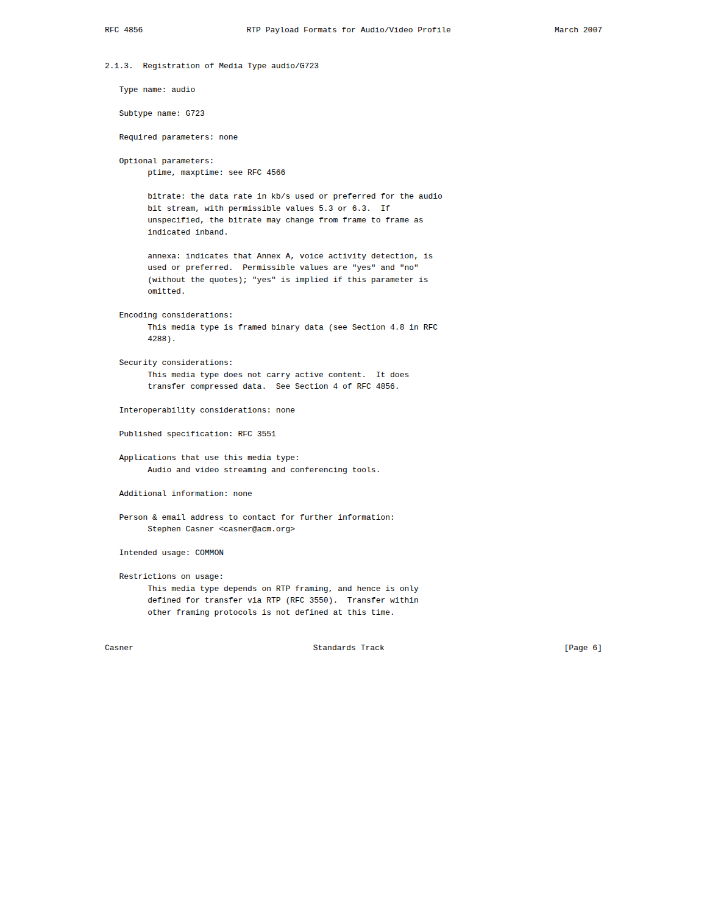RFC 4856 RTP Payload Formats for Audio/Video Profile March 2007
2.1.3. Registration of Media Type audio/G723
Type name: audio
Subtype name: G723
Required parameters: none
Optional parameters:
ptime, maxptime: see RFC 4566
bitrate: the data rate in kb/s used or preferred for the audio
bit stream, with permissible values 5.3 or 6.3. If
unspecified, the bitrate may change from frame to frame as
indicated inband.
annexa: indicates that Annex A, voice activity detection, is
used or preferred. Permissible values are "yes" and "no"
(without the quotes); "yes" is implied if this parameter is
omitted.
Encoding considerations:
This media type is framed binary data (see Section 4.8 in RFC
4288).
Security considerations:
This media type does not carry active content. It does
transfer compressed data. See Section 4 of RFC 4856.
Interoperability considerations: none
Published specification: RFC 3551
Applications that use this media type:
Audio and video streaming and conferencing tools.
Additional information: none
Person & email address to contact for further information:
Stephen Casner <casner@acm.org>
Intended usage: COMMON
Restrictions on usage:
This media type depends on RTP framing, and hence is only
defined for transfer via RTP (RFC 3550). Transfer within
other framing protocols is not defined at this time.
Casner Standards Track [Page 6]